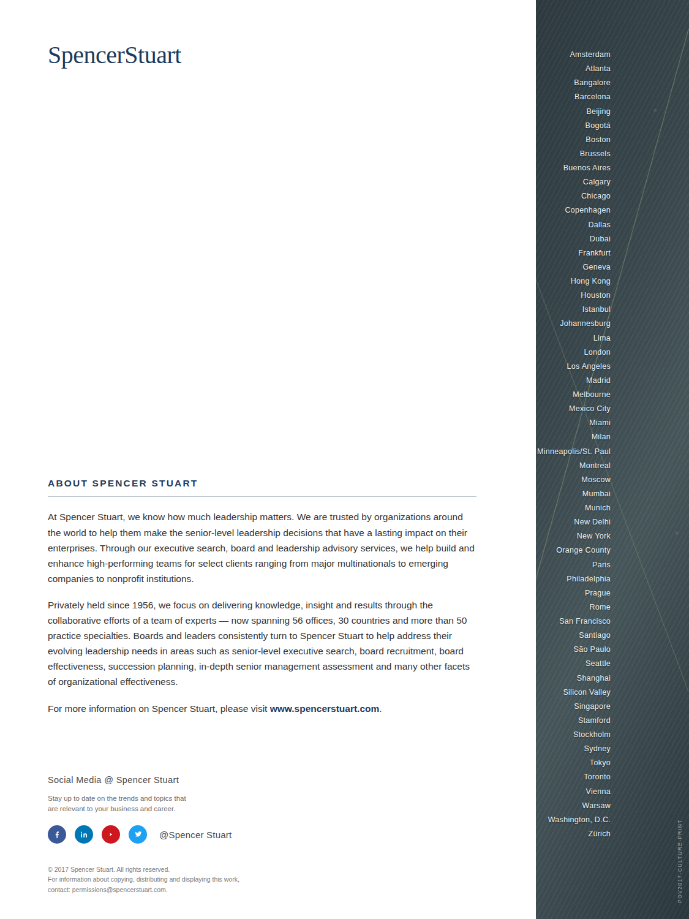Spencer Stuart
About Spencer Stuart
At Spencer Stuart, we know how much leadership matters. We are trusted by organizations around the world to help them make the senior-level leadership decisions that have a lasting impact on their enterprises. Through our executive search, board and leadership advisory services, we help build and enhance high-performing teams for select clients ranging from major multinationals to emerging companies to nonprofit institutions.
Privately held since 1956, we focus on delivering knowledge, insight and results through the collaborative efforts of a team of experts — now spanning 56 offices, 30 countries and more than 50 practice specialties. Boards and leaders consistently turn to Spencer Stuart to help address their evolving leadership needs in areas such as senior-level executive search, board recruitment, board effectiveness, succession planning, in-depth senior management assessment and many other facets of organizational effectiveness.
For more information on Spencer Stuart, please visit www.spencerstuart.com.
Social Media @ Spencer Stuart
Stay up to date on the trends and topics that
are relevant to your business and career.
@Spencer Stuart
© 2017 Spencer Stuart. All rights reserved.
For information about copying, distributing and displaying this work,
contact: permissions@spencerstuart.com.
Amsterdam
Atlanta
Bangalore
Barcelona
Beijing
Bogotá
Boston
Brussels
Buenos Aires
Calgary
Chicago
Copenhagen
Dallas
Dubai
Frankfurt
Geneva
Hong Kong
Houston
Istanbul
Johannesburg
Lima
London
Los Angeles
Madrid
Melbourne
Mexico City
Miami
Milan
Minneapolis/St. Paul
Montreal
Moscow
Mumbai
Munich
New Delhi
New York
Orange County
Paris
Philadelphia
Prague
Rome
San Francisco
Santiago
São Paulo
Seattle
Shanghai
Silicon Valley
Singapore
Stamford
Stockholm
Sydney
Tokyo
Toronto
Vienna
Warsaw
Washington, D.C.
Zürich
POV2017-CULTURE-PRINT